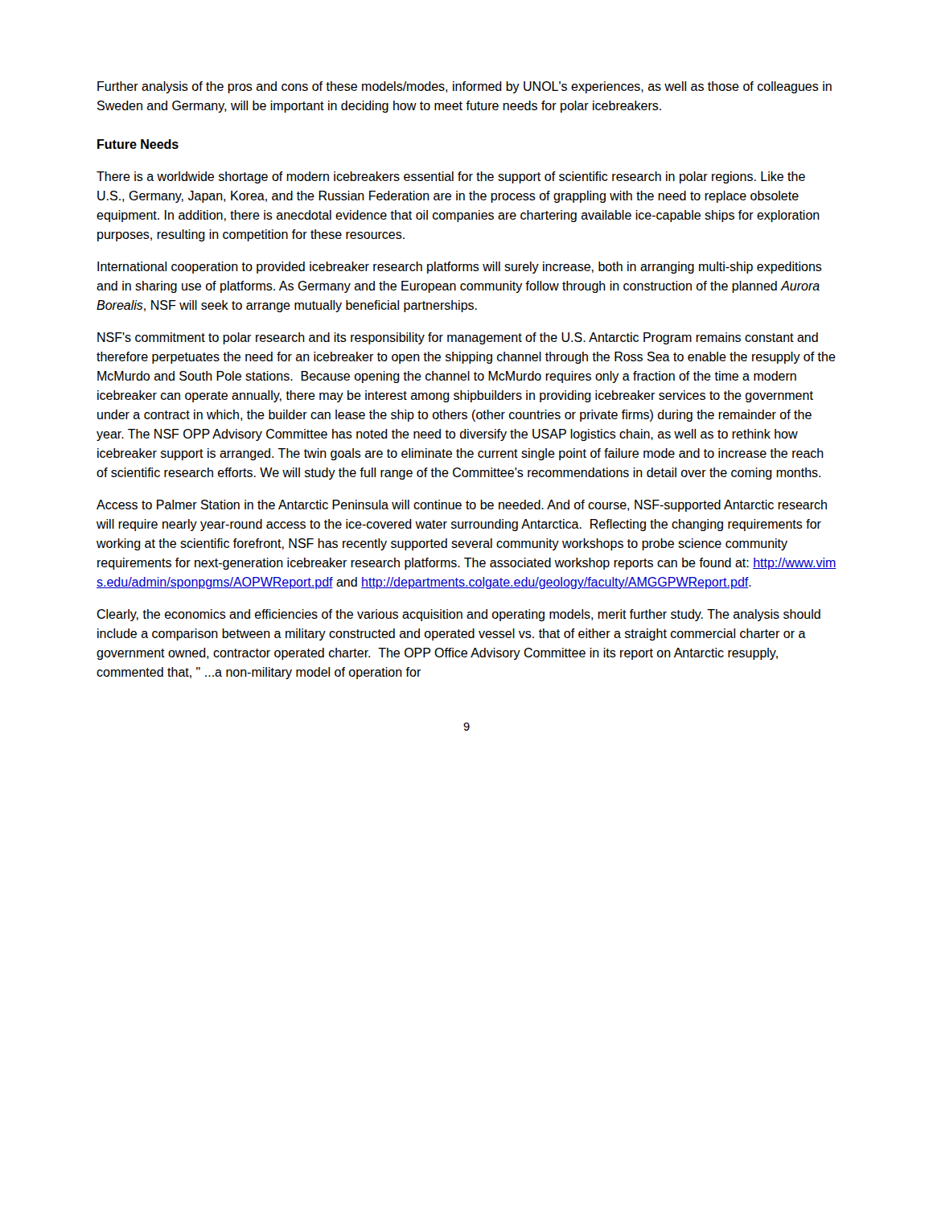Further analysis of the pros and cons of these models/modes, informed by UNOL's experiences, as well as those of colleagues in Sweden and Germany, will be important in deciding how to meet future needs for polar icebreakers.
Future Needs
There is a worldwide shortage of modern icebreakers essential for the support of scientific research in polar regions. Like the U.S., Germany, Japan, Korea, and the Russian Federation are in the process of grappling with the need to replace obsolete equipment. In addition, there is anecdotal evidence that oil companies are chartering available ice-capable ships for exploration purposes, resulting in competition for these resources.
International cooperation to provided icebreaker research platforms will surely increase, both in arranging multi-ship expeditions and in sharing use of platforms. As Germany and the European community follow through in construction of the planned Aurora Borealis, NSF will seek to arrange mutually beneficial partnerships.
NSF's commitment to polar research and its responsibility for management of the U.S. Antarctic Program remains constant and therefore perpetuates the need for an icebreaker to open the shipping channel through the Ross Sea to enable the resupply of the McMurdo and South Pole stations. Because opening the channel to McMurdo requires only a fraction of the time a modern icebreaker can operate annually, there may be interest among shipbuilders in providing icebreaker services to the government under a contract in which, the builder can lease the ship to others (other countries or private firms) during the remainder of the year. The NSF OPP Advisory Committee has noted the need to diversify the USAP logistics chain, as well as to rethink how icebreaker support is arranged. The twin goals are to eliminate the current single point of failure mode and to increase the reach of scientific research efforts. We will study the full range of the Committee's recommendations in detail over the coming months.
Access to Palmer Station in the Antarctic Peninsula will continue to be needed. And of course, NSF-supported Antarctic research will require nearly year-round access to the ice-covered water surrounding Antarctica. Reflecting the changing requirements for working at the scientific forefront, NSF has recently supported several community workshops to probe science community requirements for next-generation icebreaker research platforms. The associated workshop reports can be found at: http://www.vims.edu/admin/sponpgms/AOPWReport.pdf and http://departments.colgate.edu/geology/faculty/AMGGPWReport.pdf.
Clearly, the economics and efficiencies of the various acquisition and operating models, merit further study. The analysis should include a comparison between a military constructed and operated vessel vs. that of either a straight commercial charter or a government owned, contractor operated charter. The OPP Office Advisory Committee in its report on Antarctic resupply, commented that, " ...a non-military model of operation for
9